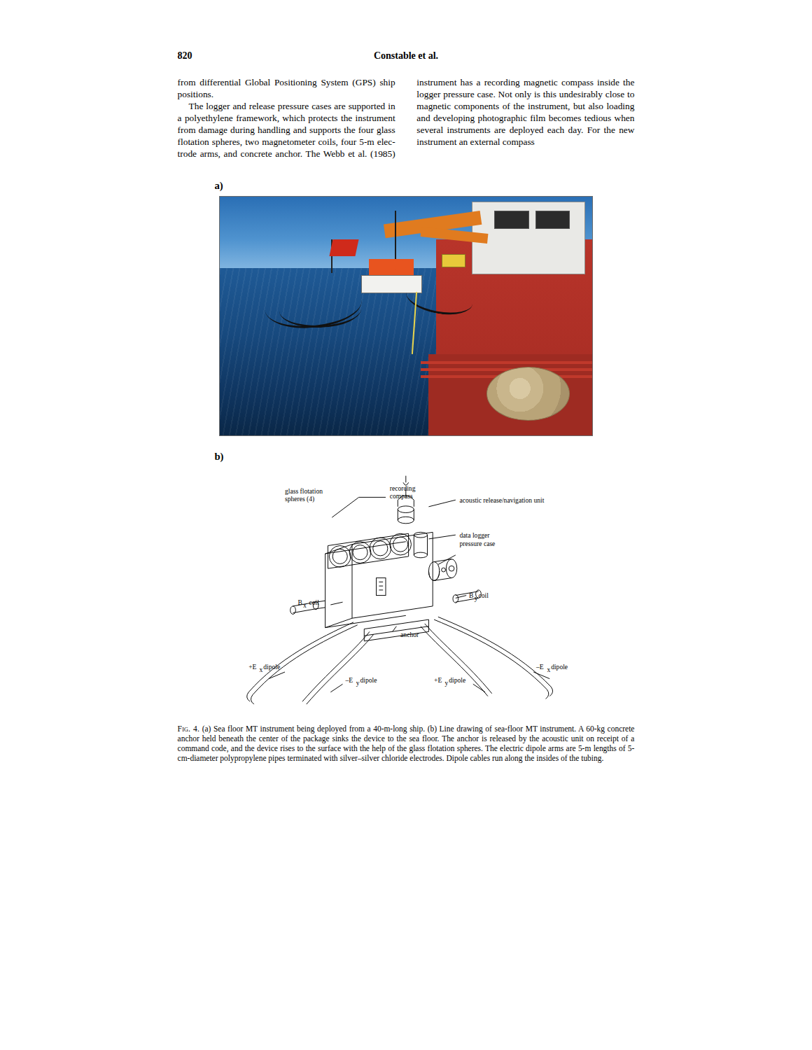820
Constable et al.
from differential Global Positioning System (GPS) ship positions.
The logger and release pressure cases are supported in a polyethylene framework, which protects the instrument from damage during handling and supports the four glass flotation spheres, two magnetometer coils, four 5-m electrode arms, and concrete anchor. The Webb et al. (1985) instrument has a recording magnetic compass inside the logger pressure case. Not only is this undesirably close to magnetic components of the instrument, but also loading and developing photographic film becomes tedious when several instruments are deployed each day. For the new instrument an external compass
a)
b)
recording compass glass flotation spheres (4) acoustic release/navigation unit data logger pressure case B x coil B y coil +E x dipole –E x dipole –E y dipole +E y dipole anchor
Fig. 4. (a) Sea floor MT instrument being deployed from a 40-m-long ship. (b) Line drawing of sea-floor MT instrument. A 60-kg concrete anchor held beneath the center of the package sinks the device to the sea floor. The anchor is released by the acoustic unit on receipt of a command code, and the device rises to the surface with the help of the glass flotation spheres. The electric dipole arms are 5-m lengths of 5-cm-diameter polypropylene pipes terminated with silver–silver chloride electrodes. Dipole cables run along the insides of the tubing.